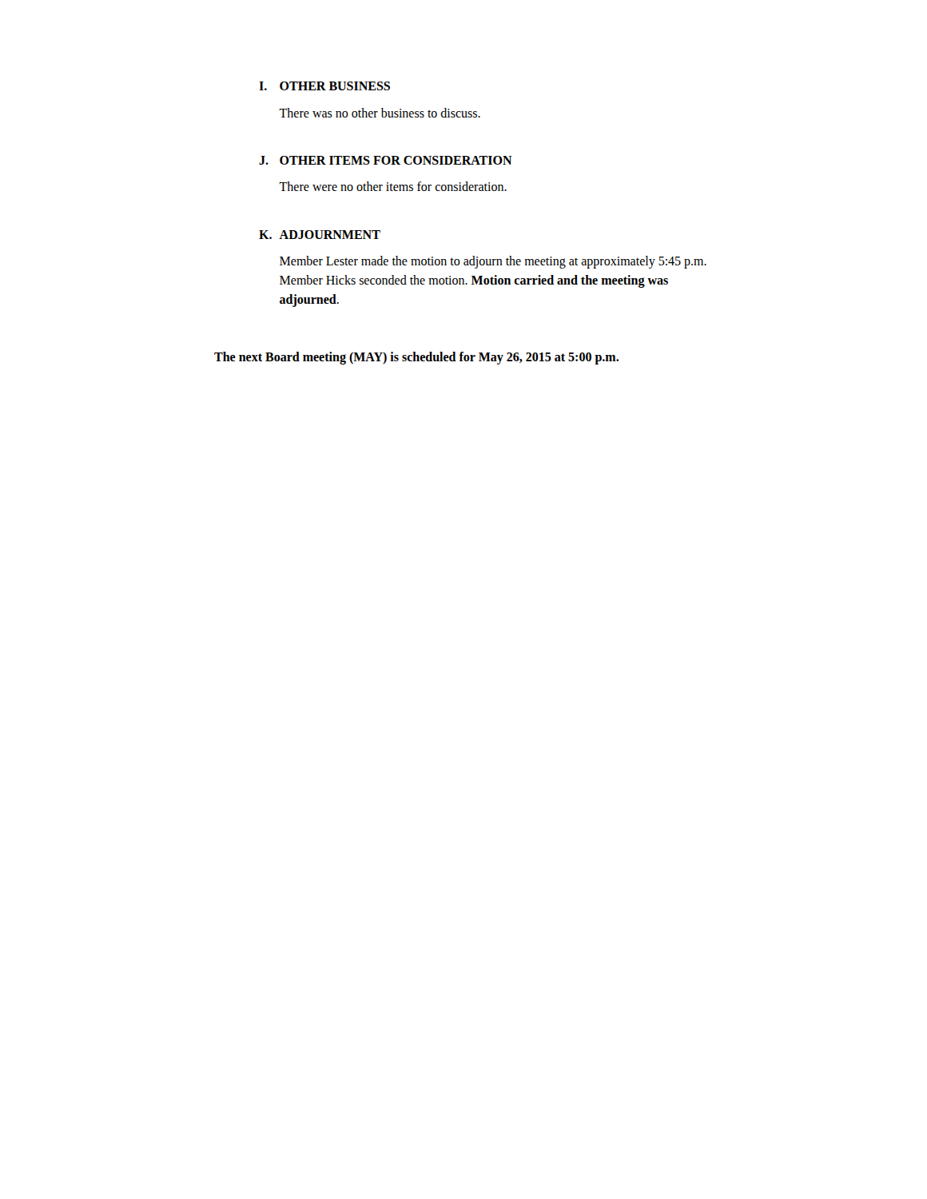I. Other Business
There was no other business to discuss.
J. Other Items for Consideration
There were no other items for consideration.
K. Adjournment
Member Lester made the motion to adjourn the meeting at approximately 5:45 p.m. Member Hicks seconded the motion. Motion carried and the meeting was adjourned.
The next Board meeting (MAY) is scheduled for May 26, 2015 at 5:00 p.m.